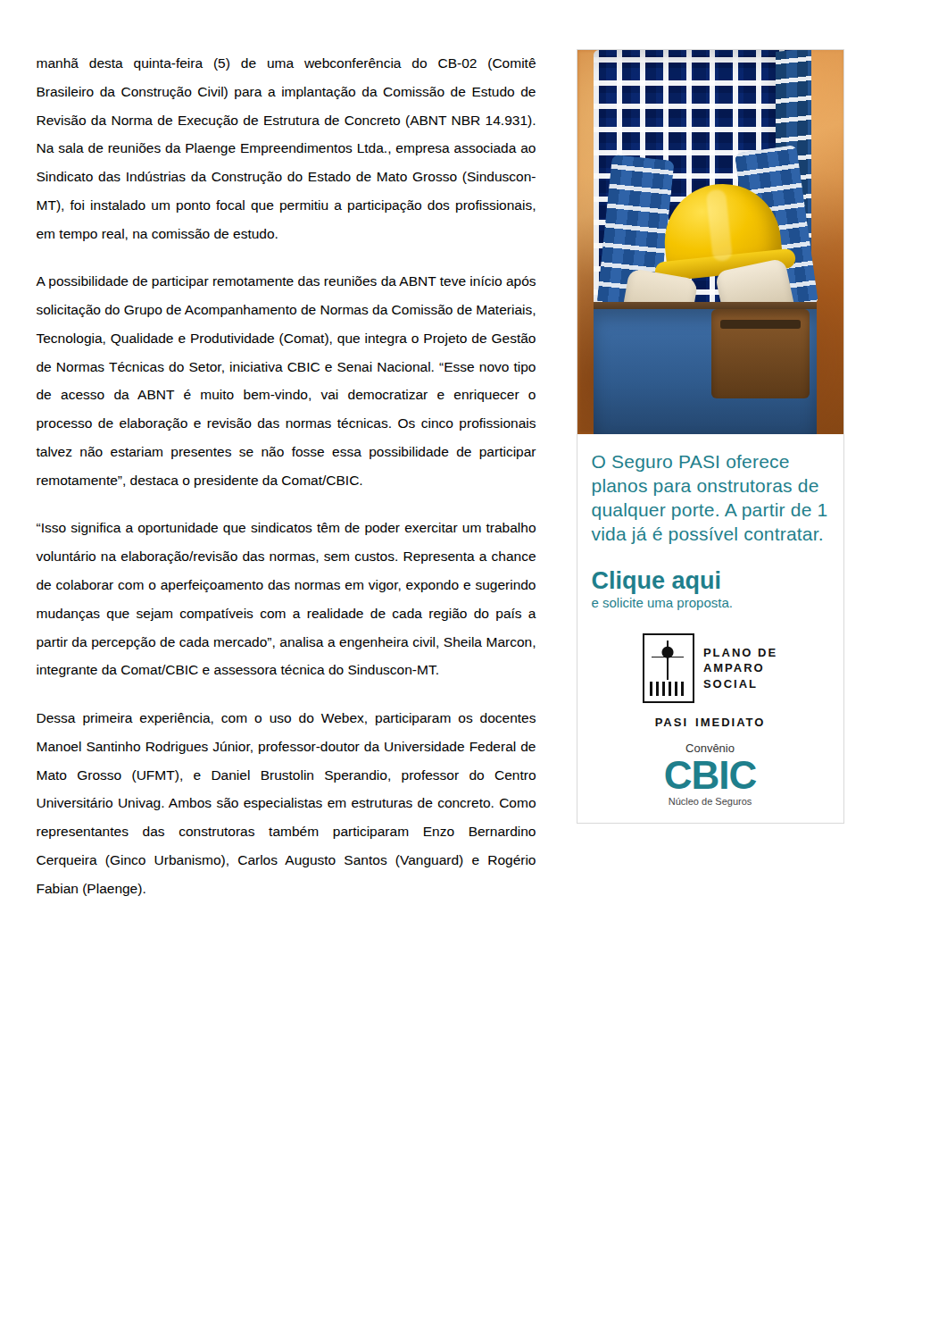manhã desta quinta-feira (5) de uma webconferência do CB-02 (Comitê Brasileiro da Construção Civil) para a implantação da Comissão de Estudo de Revisão da Norma de Execução de Estrutura de Concreto (ABNT NBR 14.931). Na sala de reuniões da Plaenge Empreendimentos Ltda., empresa associada ao Sindicato das Indústrias da Construção do Estado de Mato Grosso (Sinduscon-MT), foi instalado um ponto focal que permitiu a participação dos profissionais, em tempo real, na comissão de estudo.
A possibilidade de participar remotamente das reuniões da ABNT teve início após solicitação do Grupo de Acompanhamento de Normas da Comissão de Materiais, Tecnologia, Qualidade e Produtividade (Comat), que integra o Projeto de Gestão de Normas Técnicas do Setor, iniciativa CBIC e Senai Nacional. “Esse novo tipo de acesso da ABNT é muito bem-vindo, vai democratizar e enriquecer o processo de elaboração e revisão das normas técnicas. Os cinco profissionais talvez não estariam presentes se não fosse essa possibilidade de participar remotamente”, destaca o presidente da Comat/CBIC.
“Isso significa a oportunidade que sindicatos têm de poder exercitar um trabalho voluntário na elaboração/revisão das normas, sem custos. Representa a chance de colaborar com o aperfeiçoamento das normas em vigor, expondo e sugerindo mudanças que sejam compatíveis com a realidade de cada região do país a partir da percepção de cada mercado”, analisa a engenheira civil, Sheila Marcon, integrante da Comat/CBIC e assessora técnica do Sinduscon-MT.
Dessa primeira experiência, com o uso do Webex, participaram os docentes Manoel Santinho Rodrigues Júnior, professor-doutor da Universidade Federal de Mato Grosso (UFMT), e Daniel Brustolin Sperandio, professor do Centro Universitário Univag. Ambos são especialistas em estruturas de concreto. Como representantes das construtoras também participaram Enzo Bernardino Cerqueira (Ginco Urbanismo), Carlos Augusto Santos (Vanguard) e Rogério Fabian (Plaenge).
O Seguro PASI oferece planos para onstrutoras de qualquer porte. A partir de 1 vida já é possível contratar.
Clique aqui
e solicite uma proposta.
PLANO DE AMPARO SOCIAL
PASI IMEDIATO
Convênio
CBIC
Núcleo de Seguros